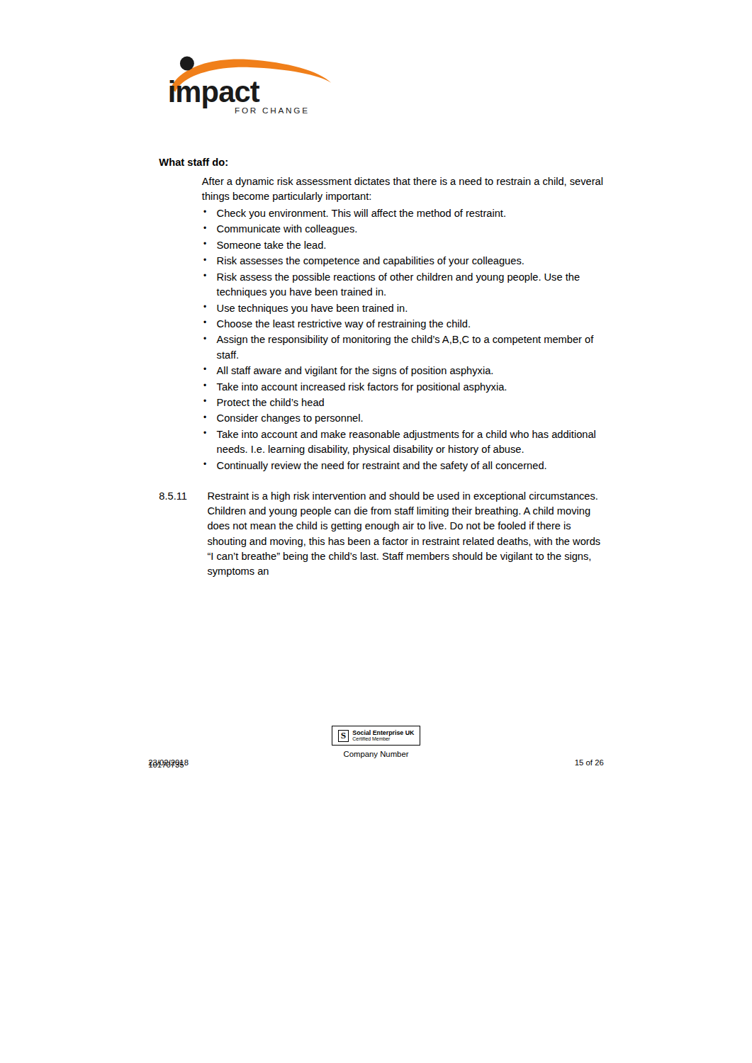Impact for Change impact FOR CHANGE
What staff do:
After a dynamic risk assessment dictates that there is a need to restrain a child, several things become particularly important:
Check you environment. This will affect the method of restraint.
Communicate with colleagues.
Someone take the lead.
Risk assesses the competence and capabilities of your colleagues.
Risk assess the possible reactions of other children and young people. Use the techniques you have been trained in.
Use techniques you have been trained in.
Choose the least restrictive way of restraining the child.
Assign the responsibility of monitoring the child’s A,B,C to a competent member of staff.
All staff aware and vigilant for the signs of position asphyxia.
Take into account increased risk factors for positional asphyxia.
Protect the child’s head
Consider changes to personnel.
Take into account and make reasonable adjustments for a child who has additional needs. I.e. learning disability, physical disability or history of abuse.
Continually review the need for restraint and the safety of all concerned.
8.5.11
Restraint is a high risk intervention and should be used in exceptional circumstances. Children and young people can die from staff limiting their breathing. A child moving does not mean the child is getting enough air to live. Do not be fooled if there is shouting and moving, this has been a factor in restraint related deaths, with the words “I can’t breathe” being the child’s last. Staff members should be vigilant to the signs, symptoms an
SSocial Enterprise UK Certified Member
Company Number
23/02/2018 10170735 15 of 26